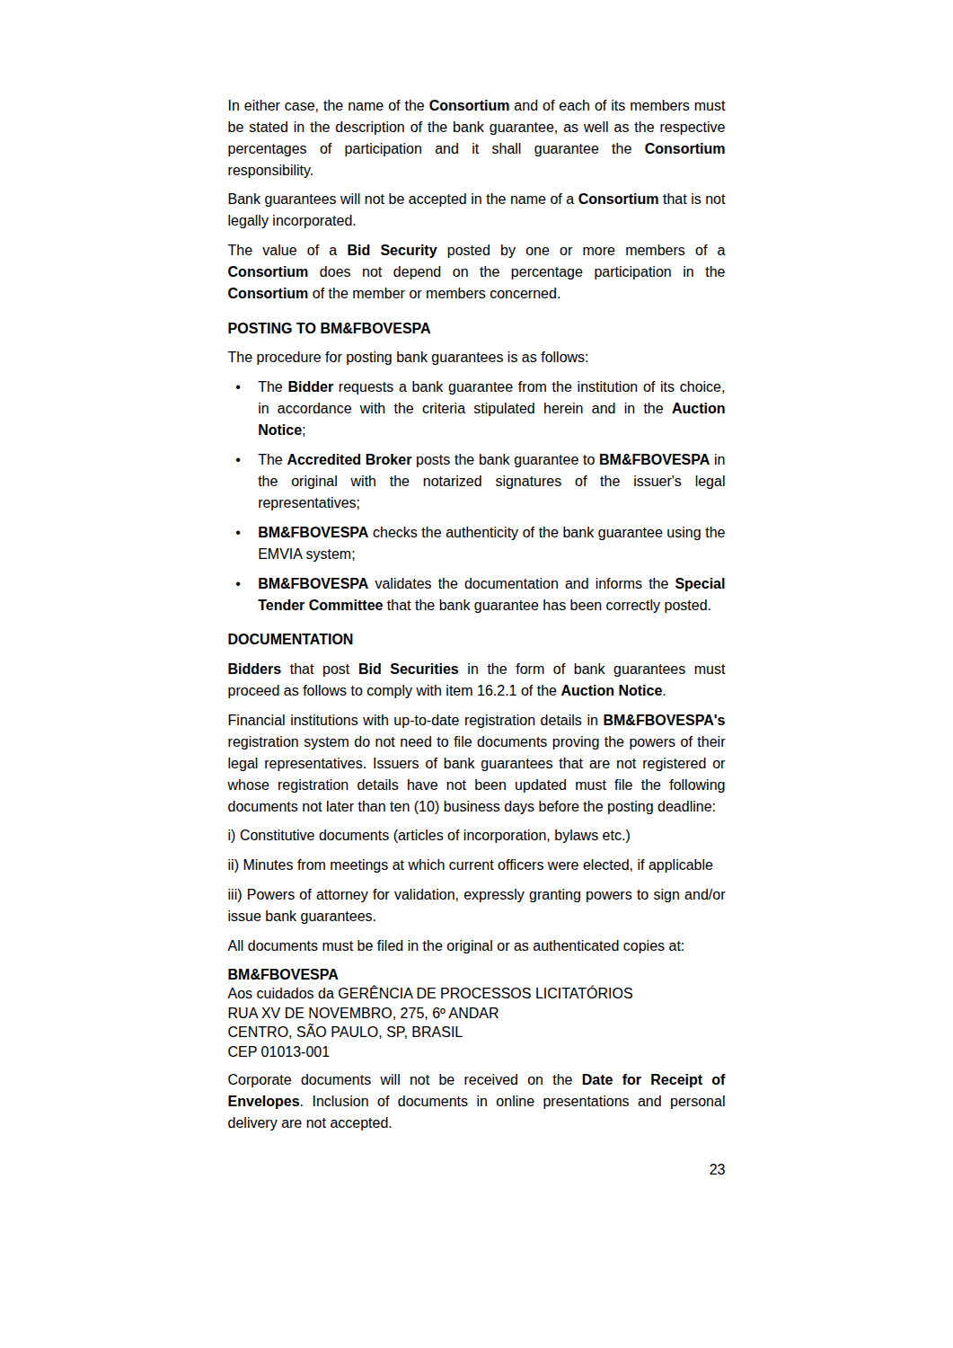In either case, the name of the Consortium and of each of its members must be stated in the description of the bank guarantee, as well as the respective percentages of participation and it shall guarantee the Consortium responsibility.
Bank guarantees will not be accepted in the name of a Consortium that is not legally incorporated.
The value of a Bid Security posted by one or more members of a Consortium does not depend on the percentage participation in the Consortium of the member or members concerned.
POSTING TO BM&FBOVESPA
The procedure for posting bank guarantees is as follows:
The Bidder requests a bank guarantee from the institution of its choice, in accordance with the criteria stipulated herein and in the Auction Notice;
The Accredited Broker posts the bank guarantee to BM&FBOVESPA in the original with the notarized signatures of the issuer's legal representatives;
BM&FBOVESPA checks the authenticity of the bank guarantee using the EMVIA system;
BM&FBOVESPA validates the documentation and informs the Special Tender Committee that the bank guarantee has been correctly posted.
DOCUMENTATION
Bidders that post Bid Securities in the form of bank guarantees must proceed as follows to comply with item 16.2.1 of the Auction Notice.
Financial institutions with up-to-date registration details in BM&FBOVESPA's registration system do not need to file documents proving the powers of their legal representatives. Issuers of bank guarantees that are not registered or whose registration details have not been updated must file the following documents not later than ten (10) business days before the posting deadline:
i) Constitutive documents (articles of incorporation, bylaws etc.)
ii) Minutes from meetings at which current officers were elected, if applicable
iii) Powers of attorney for validation, expressly granting powers to sign and/or issue bank guarantees.
All documents must be filed in the original or as authenticated copies at:
BM&FBOVESPA
Aos cuidados da GERÊNCIA DE PROCESSOS LICITATÓRIOS
RUA XV DE NOVEMBRO, 275, 6º ANDAR
CENTRO, SÃO PAULO, SP, BRASIL
CEP 01013-001
Corporate documents will not be received on the Date for Receipt of Envelopes. Inclusion of documents in online presentations and personal delivery are not accepted.
23